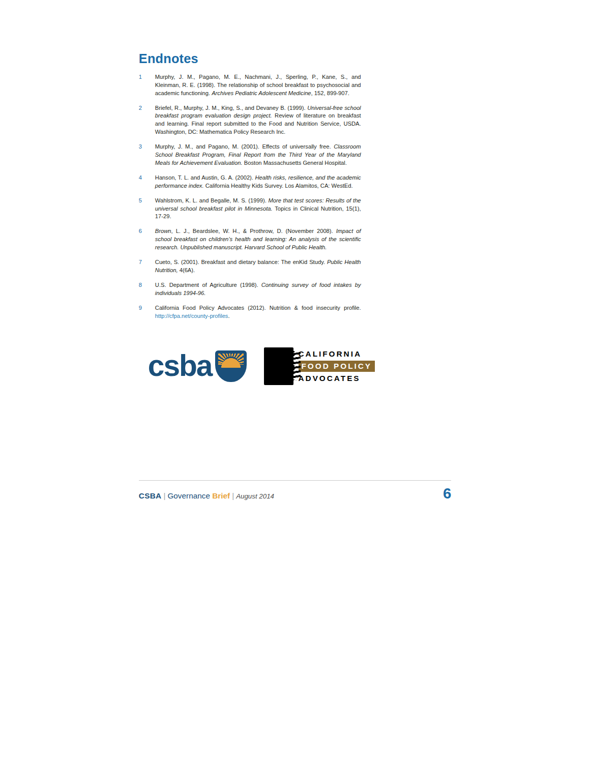Endnotes
1 Murphy, J. M., Pagano, M. E., Nachmani, J., Sperling, P., Kane, S., and Kleinman, R. E. (1998). The relationship of school breakfast to psychosocial and academic functioning. Archives Pediatric Adolescent Medicine, 152, 899-907.
2 Briefel, R., Murphy, J. M., King, S., and Devaney B. (1999). Universal-free school breakfast program evaluation design project. Review of literature on breakfast and learning. Final report submitted to the Food and Nutrition Service, USDA. Washington, DC: Mathematica Policy Research Inc.
3 Murphy, J. M., and Pagano, M. (2001). Effects of universally free. Classroom School Breakfast Program, Final Report from the Third Year of the Maryland Meals for Achievement Evaluation. Boston Massachusetts General Hospital.
4 Hanson, T. L. and Austin, G. A. (2002). Health risks, resilience, and the academic performance index. California Healthy Kids Survey. Los Alamitos, CA: WestEd.
5 Wahlstrom, K. L. and Begalle, M. S. (1999). More that test scores: Results of the universal school breakfast pilot in Minnesota. Topics in Clinical Nutrition, 15(1), 17-29.
6 Brown, L. J., Beardslee, W. H., & Prothrow, D. (November 2008). Impact of school breakfast on children’s health and learning: An analysis of the scientific research. Unpublished manuscript. Harvard School of Public Health.
7 Cueto, S. (2001). Breakfast and dietary balance: The enKid Study. Public Health Nutrition, 4(6A).
8 U.S. Department of Agriculture (1998). Continuing survey of food intakes by individuals 1994-96.
9 California Food Policy Advocates (2012). Nutrition & food insecurity profile. http://cfpa.net/county-profiles.
csba
CALIFORNIA FOOD POLICY ADVOCATES
CSBA|Governance Brief|August 2014
6